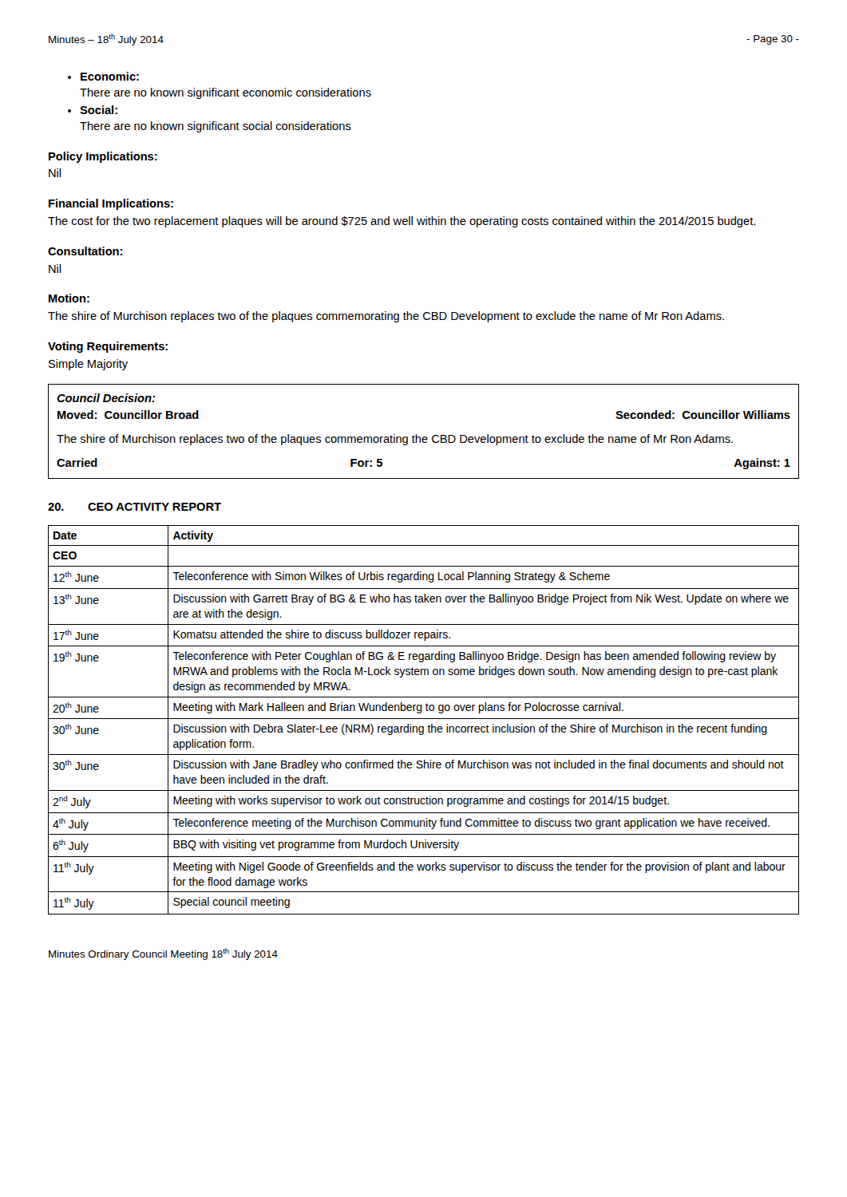Minutes – 18th July 2014
- Page 30 -
Economic:
There are no known significant economic considerations
Social:
There are no known significant social considerations
Policy Implications:
Nil
Financial Implications:
The cost for the two replacement plaques will be around $725 and well within the operating costs contained within the 2014/2015 budget.
Consultation:
Nil
Motion:
The shire of Murchison replaces two of the plaques commemorating the CBD Development to exclude the name of Mr Ron Adams.
Voting Requirements:
Simple Majority
Council Decision:
Moved: Councillor Broad
Seconded: Councillor Williams
The shire of Murchison replaces two of the plaques commemorating the CBD Development to exclude the name of Mr Ron Adams.
Carried
For: 5
Against: 1
20. CEO ACTIVITY REPORT
| Date | Activity |
| --- | --- |
| CEO | |
| 12 th June | Teleconference with Simon Wilkes of Urbis regarding Local Planning Strategy & Scheme |
| 13 th June | Discussion with Garrett Bray of BG & E who has taken over the Ballinyoo Bridge Project from Nik West. Update on where we are at with the design. |
| 17 th June | Komatsu attended the shire to discuss bulldozer repairs. |
| 19 th June | Teleconference with Peter Coughlan of BG & E regarding Ballinyoo Bridge. Design has been amended following review by MRWA and problems with the Rocla M-Lock system on some bridges down south. Now amending design to pre-cast plank design as recommended by MRWA. |
| 20 th June | Meeting with Mark Halleen and Brian Wundenberg to go over plans for Polocrosse carnival. |
| 30 th June | Discussion with Debra Slater-Lee (NRM) regarding the incorrect inclusion of the Shire of Murchison in the recent funding application form. |
| 30 th June | Discussion with Jane Bradley who confirmed the Shire of Murchison was not included in the final documents and should not have been included in the draft. |
| 2 nd July | Meeting with works supervisor to work out construction programme and costings for 2014/15 budget. |
| 4 th July | Teleconference meeting of the Murchison Community fund Committee to discuss two grant application we have received. |
| 6 th July | BBQ with visiting vet programme from Murdoch University |
| 11 th July | Meeting with Nigel Goode of Greenfields and the works supervisor to discuss the tender for the provision of plant and labour for the flood damage works |
| 11 th July | Special council meeting |
Minutes Ordinary Council Meeting 18th July 2014